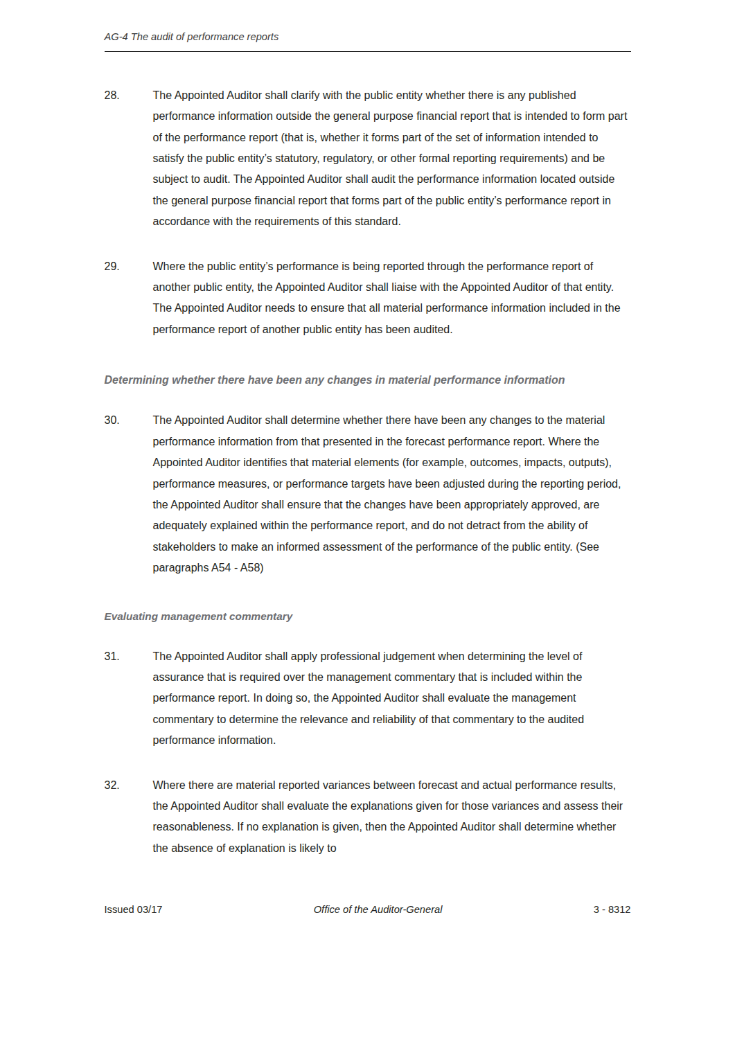AG-4 The audit of performance reports
28.
The Appointed Auditor shall clarify with the public entity whether there is any published performance information outside the general purpose financial report that is intended to form part of the performance report (that is, whether it forms part of the set of information intended to satisfy the public entity’s statutory, regulatory, or other formal reporting requirements) and be subject to audit. The Appointed Auditor shall audit the performance information located outside the general purpose financial report that forms part of the public entity’s performance report in accordance with the requirements of this standard.
29.
Where the public entity’s performance is being reported through the performance report of another public entity, the Appointed Auditor shall liaise with the Appointed Auditor of that entity. The Appointed Auditor needs to ensure that all material performance information included in the performance report of another public entity has been audited.
Determining whether there have been any changes in material performance information
30.
The Appointed Auditor shall determine whether there have been any changes to the material performance information from that presented in the forecast performance report. Where the Appointed Auditor identifies that material elements (for example, outcomes, impacts, outputs), performance measures, or performance targets have been adjusted during the reporting period, the Appointed Auditor shall ensure that the changes have been appropriately approved, are adequately explained within the performance report, and do not detract from the ability of stakeholders to make an informed assessment of the performance of the public entity. (See paragraphs A54 - A58)
Evaluating management commentary
31.
The Appointed Auditor shall apply professional judgement when determining the level of assurance that is required over the management commentary that is included within the performance report. In doing so, the Appointed Auditor shall evaluate the management commentary to determine the relevance and reliability of that commentary to the audited performance information.
32.
Where there are material reported variances between forecast and actual performance results, the Appointed Auditor shall evaluate the explanations given for those variances and assess their reasonableness. If no explanation is given, then the Appointed Auditor shall determine whether the absence of explanation is likely to
Issued 03/17
Office of the Auditor-General
3 - 8312